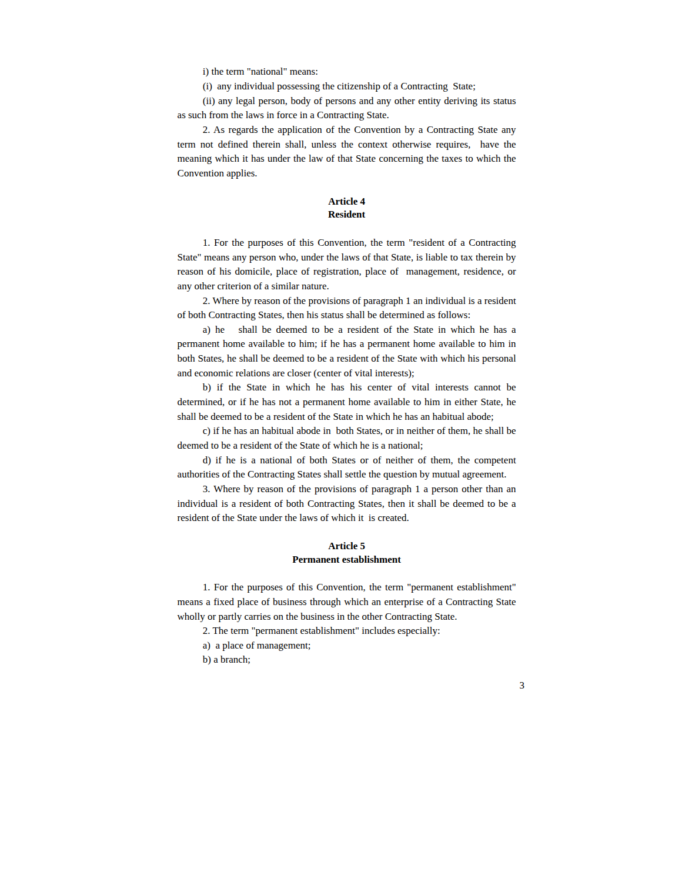i) the term "national" means:
(i) any individual possessing the citizenship of a Contracting State;
(ii) any legal person, body of persons and any other entity deriving its status as such from the laws in force in a Contracting State.
2. As regards the application of the Convention by a Contracting State any term not defined therein shall, unless the context otherwise requires, have the meaning which it has under the law of that State concerning the taxes to which the Convention applies.
Article 4Resident
1. For the purposes of this Convention, the term "resident of a Contracting State" means any person who, under the laws of that State, is liable to tax therein by reason of his domicile, place of registration, place of management, residence, or any other criterion of a similar nature.
2. Where by reason of the provisions of paragraph 1 an individual is a resident of both Contracting States, then his status shall be determined as follows:
a) he shall be deemed to be a resident of the State in which he has a permanent home available to him; if he has a permanent home available to him in both States, he shall be deemed to be a resident of the State with which his personal and economic relations are closer (center of vital interests);
b) if the State in which he has his center of vital interests cannot be determined, or if he has not a permanent home available to him in either State, he shall be deemed to be a resident of the State in which he has an habitual abode;
c) if he has an habitual abode in both States, or in neither of them, he shall be deemed to be a resident of the State of which he is a national;
d) if he is a national of both States or of neither of them, the competent authorities of the Contracting States shall settle the question by mutual agreement.
3. Where by reason of the provisions of paragraph 1 a person other than an individual is a resident of both Contracting States, then it shall be deemed to be a resident of the State under the laws of which it is created.
Article 5Permanent establishment
1. For the purposes of this Convention, the term "permanent establishment" means a fixed place of business through which an enterprise of a Contracting State wholly or partly carries on the business in the other Contracting State.
2. The term "permanent establishment" includes especially:
a) a place of management;
b) a branch;
3